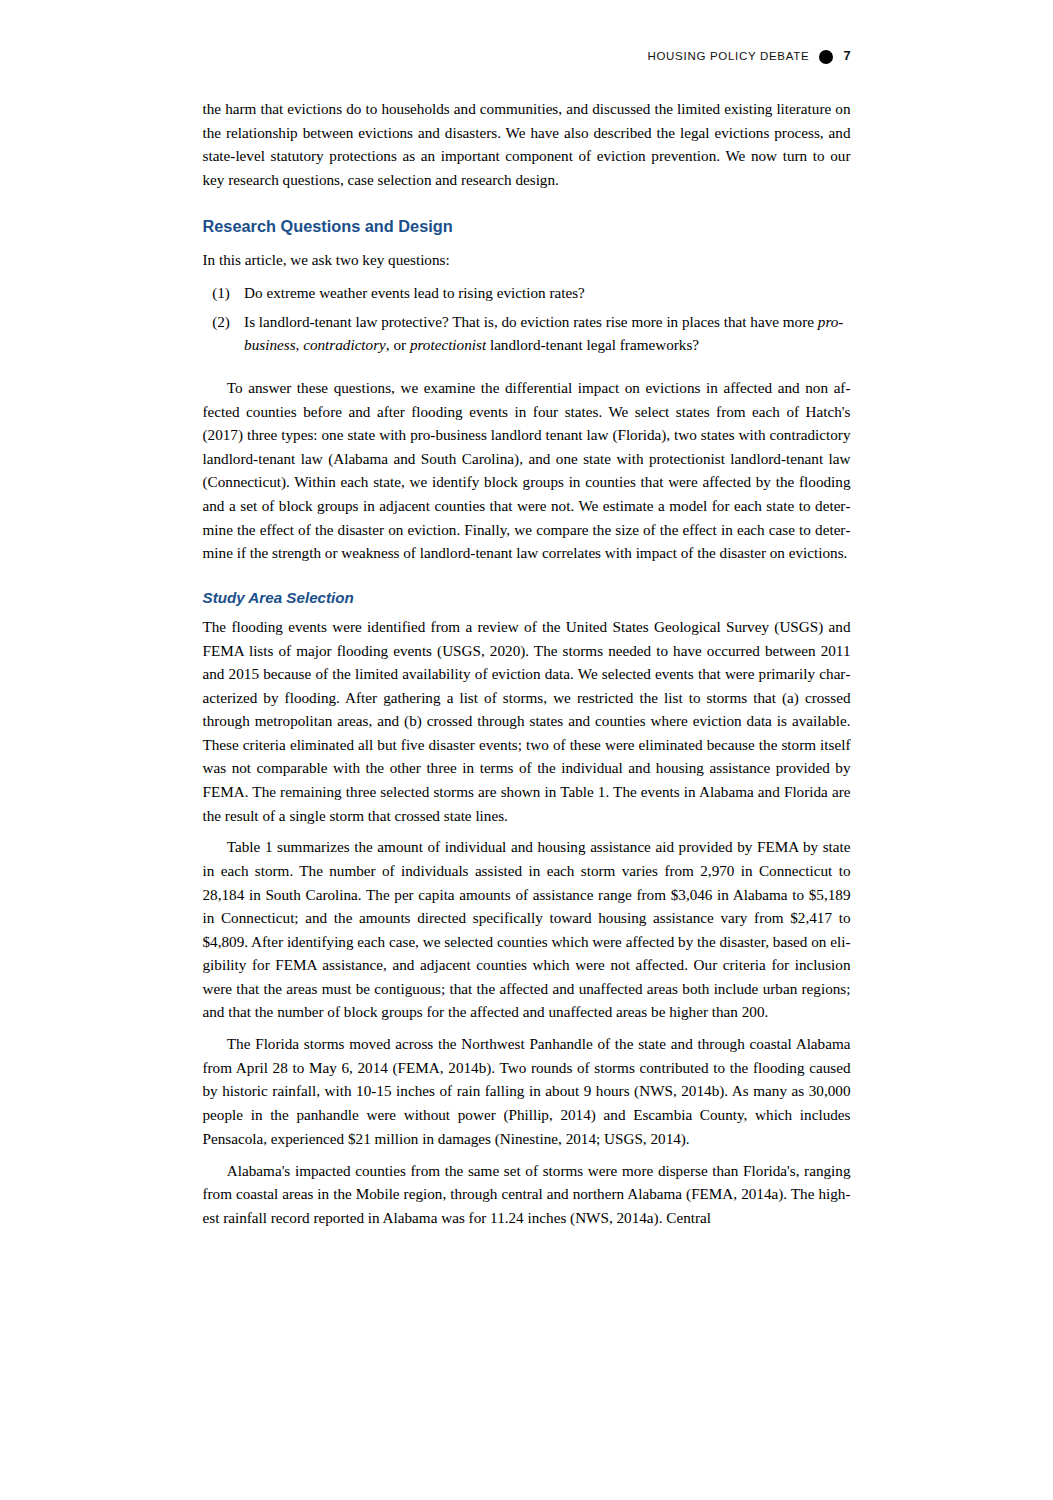Housing Policy Debate 7
the harm that evictions do to households and communities, and discussed the limited existing literature on the relationship between evictions and disasters. We have also described the legal evictions process, and state-level statutory protections as an important component of eviction prevention. We now turn to our key research questions, case selection and research design.
Research Questions and Design
In this article, we ask two key questions:
Do extreme weather events lead to rising eviction rates?
Is landlord-tenant law protective? That is, do eviction rates rise more in places that have more pro-business, contradictory, or protectionist landlord-tenant legal frameworks?
To answer these questions, we examine the differential impact on evictions in affected and non affected counties before and after flooding events in four states. We select states from each of Hatch's (2017) three types: one state with pro-business landlord tenant law (Florida), two states with contradictory landlord-tenant law (Alabama and South Carolina), and one state with protectionist landlord-tenant law (Connecticut). Within each state, we identify block groups in counties that were affected by the flooding and a set of block groups in adjacent counties that were not. We estimate a model for each state to determine the effect of the disaster on eviction. Finally, we compare the size of the effect in each case to determine if the strength or weakness of landlord-tenant law correlates with impact of the disaster on evictions.
Study Area Selection
The flooding events were identified from a review of the United States Geological Survey (USGS) and FEMA lists of major flooding events (USGS, 2020). The storms needed to have occurred between 2011 and 2015 because of the limited availability of eviction data. We selected events that were primarily characterized by flooding. After gathering a list of storms, we restricted the list to storms that (a) crossed through metropolitan areas, and (b) crossed through states and counties where eviction data is available. These criteria eliminated all but five disaster events; two of these were eliminated because the storm itself was not comparable with the other three in terms of the individual and housing assistance provided by FEMA. The remaining three selected storms are shown in Table 1. The events in Alabama and Florida are the result of a single storm that crossed state lines.
Table 1 summarizes the amount of individual and housing assistance aid provided by FEMA by state in each storm. The number of individuals assisted in each storm varies from 2,970 in Connecticut to 28,184 in South Carolina. The per capita amounts of assistance range from $3,046 in Alabama to $5,189 in Connecticut; and the amounts directed specifically toward housing assistance vary from $2,417 to $4,809. After identifying each case, we selected counties which were affected by the disaster, based on eligibility for FEMA assistance, and adjacent counties which were not affected. Our criteria for inclusion were that the areas must be contiguous; that the affected and unaffected areas both include urban regions; and that the number of block groups for the affected and unaffected areas be higher than 200.
The Florida storms moved across the Northwest Panhandle of the state and through coastal Alabama from April 28 to May 6, 2014 (FEMA, 2014b). Two rounds of storms contributed to the flooding caused by historic rainfall, with 10-15 inches of rain falling in about 9 hours (NWS, 2014b). As many as 30,000 people in the panhandle were without power (Phillip, 2014) and Escambia County, which includes Pensacola, experienced $21 million in damages (Ninestine, 2014; USGS, 2014).
Alabama's impacted counties from the same set of storms were more disperse than Florida's, ranging from coastal areas in the Mobile region, through central and northern Alabama (FEMA, 2014a). The highest rainfall record reported in Alabama was for 11.24 inches (NWS, 2014a). Central